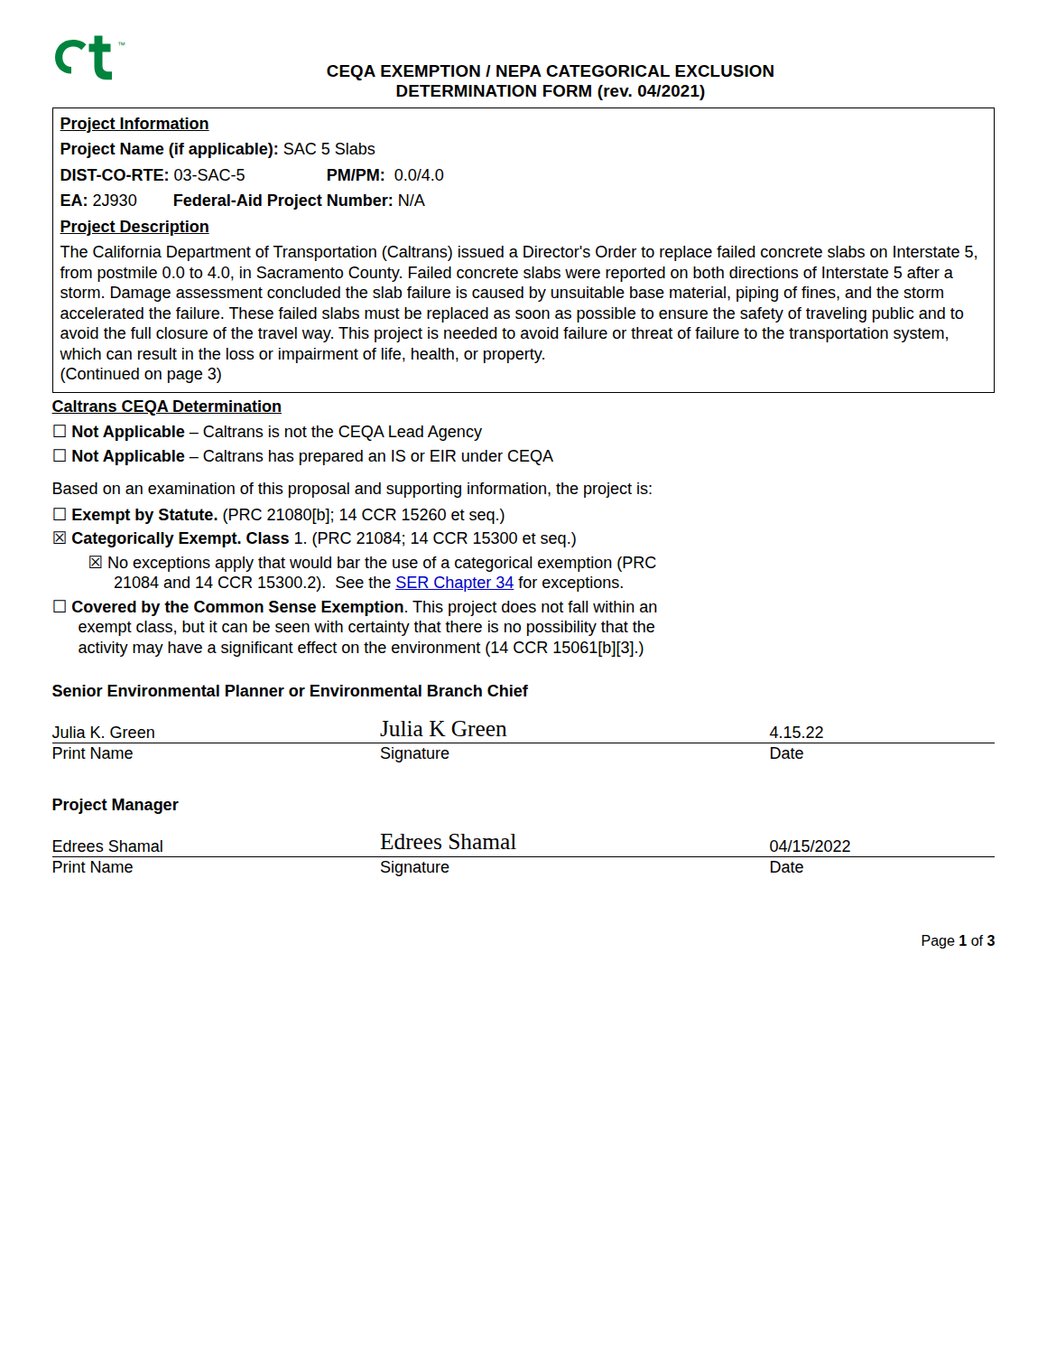™
CEQA EXEMPTION / NEPA CATEGORICAL EXCLUSION
DETERMINATION FORM (rev. 04/2021)
Project Information
Project Name (if applicable): SAC 5 Slabs
DIST-CO-RTE: 03-SAC-5 PM/PM: 0.0/4.0
EA: 2J930 Federal-Aid Project Number: N/A
Project Description
The California Department of Transportation (Caltrans) issued a Director's Order to replace failed concrete slabs on Interstate 5, from postmile 0.0 to 4.0, in Sacramento County. Failed concrete slabs were reported on both directions of Interstate 5 after a storm. Damage assessment concluded the slab failure is caused by unsuitable base material, piping of fines, and the storm accelerated the failure. These failed slabs must be replaced as soon as possible to ensure the safety of traveling public and to avoid the full closure of the travel way. This project is needed to avoid failure or threat of failure to the transportation system, which can result in the loss or impairment of life, health, or property.
(Continued on page 3)
Caltrans CEQA Determination
☐ Not Applicable – Caltrans is not the CEQA Lead Agency
☐ Not Applicable – Caltrans has prepared an IS or EIR under CEQA
Based on an examination of this proposal and supporting information, the project is:
☐ Exempt by Statute. (PRC 21080[b]; 14 CCR 15260 et seq.)
☒ Categorically Exempt. Class 1. (PRC 21084; 14 CCR 15300 et seq.)
☒ No exceptions apply that would bar the use of a categorical exemption (PRC 21084 and 14 CCR 15300.2). See the SER Chapter 34 for exceptions.
☐ Covered by the Common Sense Exemption. This project does not fall within an exempt class, but it can be seen with certainty that there is no possibility that the activity may have a significant effect on the environment (14 CCR 15061[b][3].)
Senior Environmental Planner or Environmental Branch Chief
| Julia K. Green | Julia K Green | 4.15.22 |
| Print Name | Signature | Date |
Project Manager
| Edrees Shamal | Edrees Shamal | 04/15/2022 |
| Print Name | Signature | Date |
Page 1 of 3